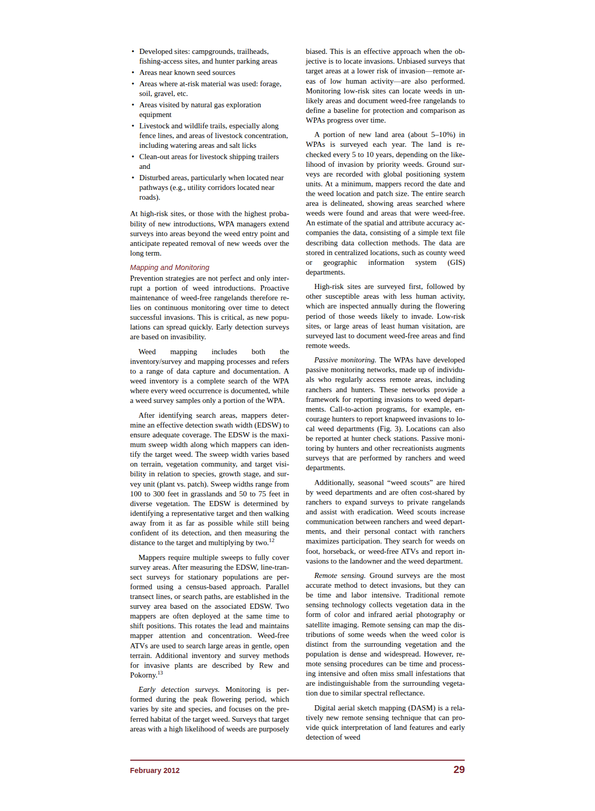Developed sites: campgrounds, trailheads, fishing-access sites, and hunter parking areas
Areas near known seed sources
Areas where at-risk material was used: forage, soil, gravel, etc.
Areas visited by natural gas exploration equipment
Livestock and wildlife trails, especially along fence lines, and areas of livestock concentration, including watering areas and salt licks
Clean-out areas for livestock shipping trailers and
Disturbed areas, particularly when located near pathways (e.g., utility corridors located near roads).
At high-risk sites, or those with the highest probability of new introductions, WPA managers extend surveys into areas beyond the weed entry point and anticipate repeated removal of new weeds over the long term.
Mapping and Monitoring
Prevention strategies are not perfect and only interrupt a portion of weed introductions. Proactive maintenance of weed-free rangelands therefore relies on continuous monitoring over time to detect successful invasions. This is critical, as new populations can spread quickly. Early detection surveys are based on invasibility.
Weed mapping includes both the inventory/survey and mapping processes and refers to a range of data capture and documentation. A weed inventory is a complete search of the WPA where every weed occurrence is documented, while a weed survey samples only a portion of the WPA.
After identifying search areas, mappers determine an effective detection swath width (EDSW) to ensure adequate coverage. The EDSW is the maximum sweep width along which mappers can identify the target weed. The sweep width varies based on terrain, vegetation community, and target visibility in relation to species, growth stage, and survey unit (plant vs. patch). Sweep widths range from 100 to 300 feet in grasslands and 50 to 75 feet in diverse vegetation. The EDSW is determined by identifying a representative target and then walking away from it as far as possible while still being confident of its detection, and then measuring the distance to the target and multiplying by two.12
Mappers require multiple sweeps to fully cover survey areas. After measuring the EDSW, line-transect surveys for stationary populations are performed using a census-based approach. Parallel transect lines, or search paths, are established in the survey area based on the associated EDSW. Two mappers are often deployed at the same time to shift positions. This rotates the lead and maintains mapper attention and concentration. Weed-free ATVs are used to search large areas in gentle, open terrain. Additional inventory and survey methods for invasive plants are described by Rew and Pokorny.13
Early detection surveys. Monitoring is performed during the peak flowering period, which varies by site and species, and focuses on the preferred habitat of the target weed. Surveys that target areas with a high likelihood of weeds are purposely biased. This is an effective approach when the objective is to locate invasions. Unbiased surveys that target areas at a lower risk of invasion—remote areas of low human activity—are also performed. Monitoring low-risk sites can locate weeds in unlikely areas and document weed-free rangelands to define a baseline for protection and comparison as WPAs progress over time.
A portion of new land area (about 5–10%) in WPAs is surveyed each year. The land is re-checked every 5 to 10 years, depending on the likelihood of invasion by priority weeds. Ground surveys are recorded with global positioning system units. At a minimum, mappers record the date and the weed location and patch size. The entire search area is delineated, showing areas searched where weeds were found and areas that were weed-free. An estimate of the spatial and attribute accuracy accompanies the data, consisting of a simple text file describing data collection methods. The data are stored in centralized locations, such as county weed or geographic information system (GIS) departments.
High-risk sites are surveyed first, followed by other susceptible areas with less human activity, which are inspected annually during the flowering period of those weeds likely to invade. Low-risk sites, or large areas of least human visitation, are surveyed last to document weed-free areas and find remote weeds.
Passive monitoring. The WPAs have developed passive monitoring networks, made up of individuals who regularly access remote areas, including ranchers and hunters. These networks provide a framework for reporting invasions to weed departments. Call-to-action programs, for example, encourage hunters to report knapweed invasions to local weed departments (Fig. 3). Locations can also be reported at hunter check stations. Passive monitoring by hunters and other recreationists augments surveys that are performed by ranchers and weed departments.
Additionally, seasonal “weed scouts” are hired by weed departments and are often cost-shared by ranchers to expand surveys to private rangelands and assist with eradication. Weed scouts increase communication between ranchers and weed departments, and their personal contact with ranchers maximizes participation. They search for weeds on foot, horseback, or weed-free ATVs and report invasions to the landowner and the weed department.
Remote sensing. Ground surveys are the most accurate method to detect invasions, but they can be time and labor intensive. Traditional remote sensing technology collects vegetation data in the form of color and infrared aerial photography or satellite imaging. Remote sensing can map the distributions of some weeds when the weed color is distinct from the surrounding vegetation and the population is dense and widespread. However, remote sensing procedures can be time and processing intensive and often miss small infestations that are indistinguishable from the surrounding vegetation due to similar spectral reflectance.
Digital aerial sketch mapping (DASM) is a relatively new remote sensing technique that can provide quick interpretation of land features and early detection of weed
February 2012
29